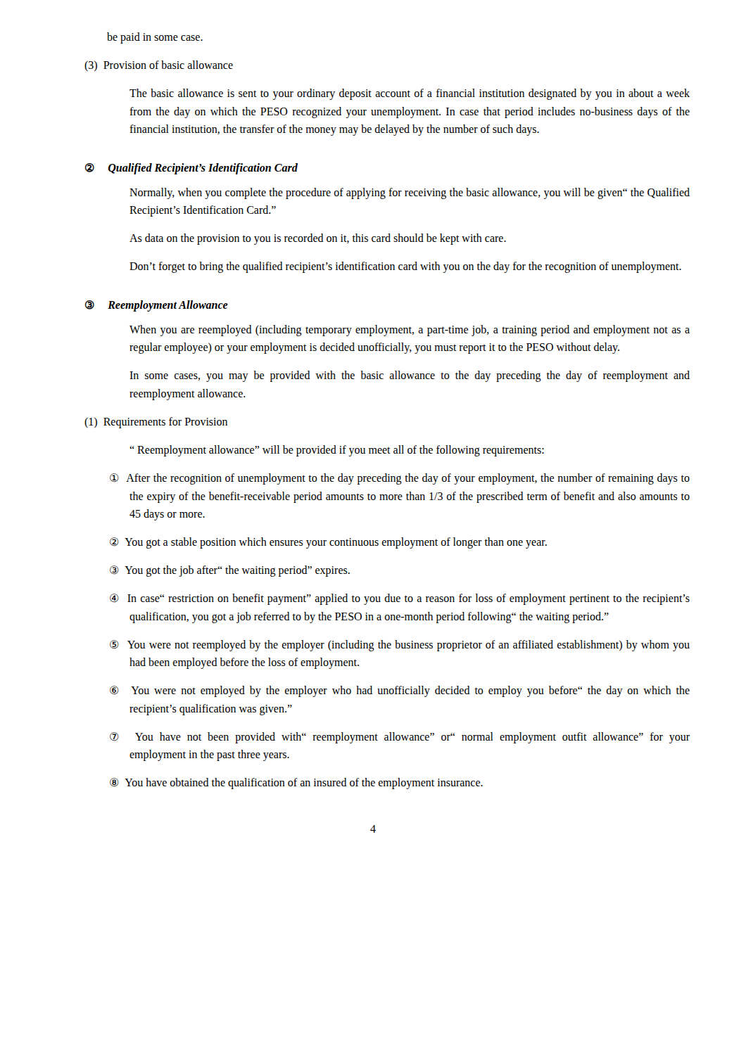be paid in some case.
(3) Provision of basic allowance
The basic allowance is sent to your ordinary deposit account of a financial institution designated by you in about a week from the day on which the PESO recognized your unemployment. In case that period includes no-business days of the financial institution, the transfer of the money may be delayed by the number of such days.
② Qualified Recipient’s Identification Card
Normally, when you complete the procedure of applying for receiving the basic allowance, you will be given“ the Qualified Recipient’s Identification Card.”
As data on the provision to you is recorded on it, this card should be kept with care.
Don’t forget to bring the qualified recipient’s identification card with you on the day for the recognition of unemployment.
③ Reemployment Allowance
When you are reemployed (including temporary employment, a part-time job, a training period and employment not as a regular employee) or your employment is decided unofficially, you must report it to the PESO without delay.
In some cases, you may be provided with the basic allowance to the day preceding the day of reemployment and reemployment allowance.
(1) Requirements for Provision
“ Reemployment allowance” will be provided if you meet all of the following requirements:
① After the recognition of unemployment to the day preceding the day of your employment, the number of remaining days to the expiry of the benefit-receivable period amounts to more than 1/3 of the prescribed term of benefit and also amounts to 45 days or more.
② You got a stable position which ensures your continuous employment of longer than one year.
③ You got the job after“ the waiting period” expires.
④ In case“ restriction on benefit payment” applied to you due to a reason for loss of employment pertinent to the recipient’s qualification, you got a job referred to by the PESO in a one-month period following“ the waiting period.”
⑤ You were not reemployed by the employer (including the business proprietor of an affiliated establishment) by whom you had been employed before the loss of employment.
⑥ You were not employed by the employer who had unofficially decided to employ you before“ the day on which the recipient’s qualification was given.”
⑦ You have not been provided with“ reemployment allowance” or“ normal employment outfit allowance” for your employment in the past three years.
⑧ You have obtained the qualification of an insured of the employment insurance.
4